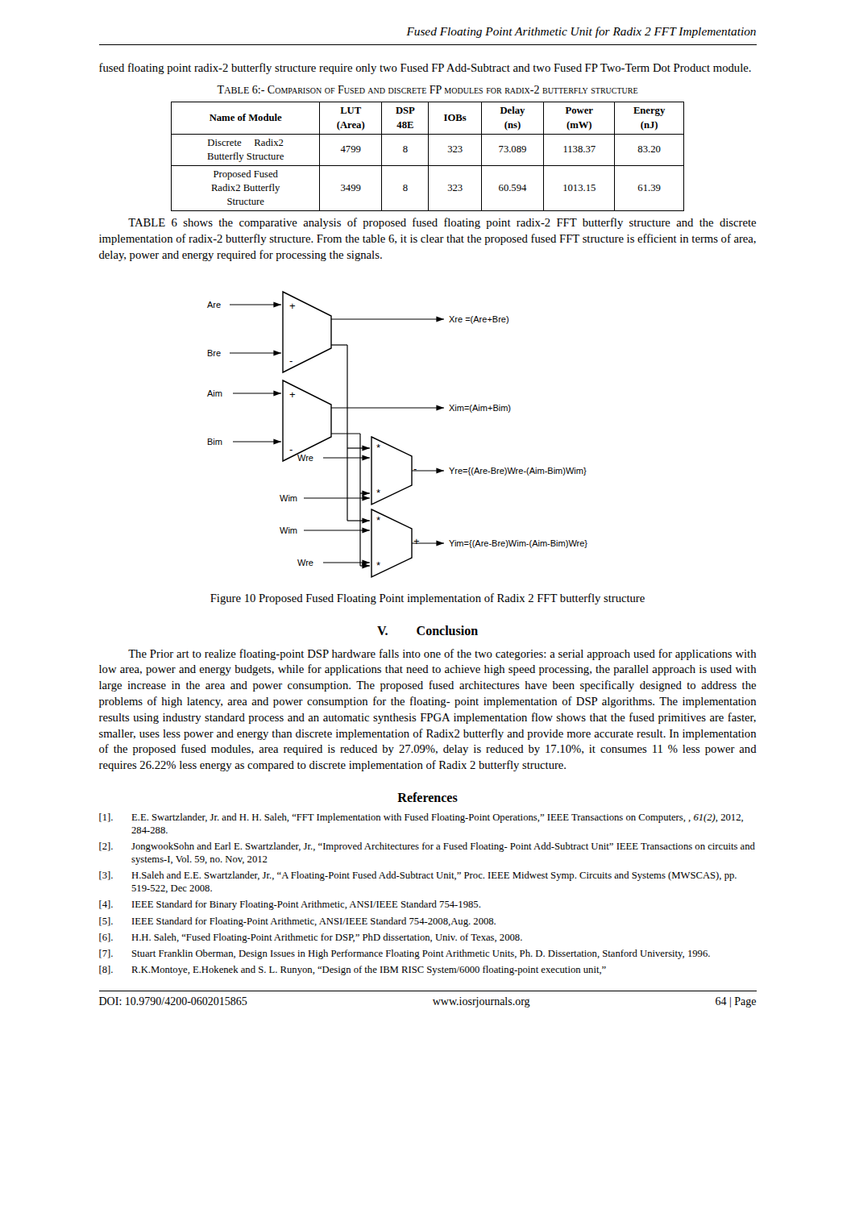Fused Floating Point Arithmetic Unit for Radix 2 FFT Implementation
fused floating point radix-2 butterfly structure require only two Fused FP Add-Subtract and two Fused FP Two-Term Dot Product module.
T ABLE 6:- Comparison of Fused and discrete FP modules for radix-2 butterfly structure
| Name of Module | LUT (Area) | DSP 48E | IOBs | Delay (ns) | Power (mW) | Energy (nJ) |
| --- | --- | --- | --- | --- | --- | --- |
| Discrete Radix2 Butterfly Structure | 4799 | 8 | 323 | 73.089 | 1138.37 | 83.20 |
| Proposed Fused Radix2 Butterfly Structure | 3499 | 8 | 323 | 60.594 | 1013.15 | 61.39 |
TABLE 6 shows the comparative analysis of proposed fused floating point radix-2 FFT butterfly structure and the discrete implementation of radix-2 butterfly structure. From the table 6, it is clear that the proposed fused FFT structure is efficient in terms of area, delay, power and energy required for processing the signals.
Are Bre Aim Bim Wre Wim Wim Wre + - + - * * - * * + Xre =(Are+Bre) Xim=(Aim+Bim) Yre={(Are-Bre)Wre-(Aim-Bim)Wim} Yim={(Are-Bre)Wim-(Aim-Bim)Wre}
Figure 10 Proposed Fused Floating Point implementation of Radix 2 FFT butterfly structure
V. Conclusion
The Prior art to realize floating-point DSP hardware falls into one of the two categories: a serial approach used for applications with low area, power and energy budgets, while for applications that need to achieve high speed processing, the parallel approach is used with large increase in the area and power consumption. The proposed fused architectures have been specifically designed to address the problems of high latency, area and power consumption for the floating- point implementation of DSP algorithms. The implementation results using industry standard process and an automatic synthesis FPGA implementation flow shows that the fused primitives are faster, smaller, uses less power and energy than discrete implementation of Radix2 butterfly and provide more accurate result. In implementation of the proposed fused modules, area required is reduced by 27.09%, delay is reduced by 17.10%, it consumes 11 % less power and requires 26.22% less energy as compared to discrete implementation of Radix 2 butterfly structure.
References
[1]. E.E. Swartzlander, Jr. and H. H. Saleh, “FFT Implementation with Fused Floating-Point Operations,” IEEE Transactions on Computers, , 61(2), 2012, 284-288.
[2]. JongwookSohn and Earl E. Swartzlander, Jr., “Improved Architectures for a Fused Floating- Point Add-Subtract Unit” IEEE Transactions on circuits and systems-I, Vol. 59, no. Nov, 2012
[3]. H.Saleh and E.E. Swartzlander, Jr., “A Floating-Point Fused Add-Subtract Unit,” Proc. IEEE Midwest Symp. Circuits and Systems (MWSCAS), pp. 519-522, Dec 2008.
[4]. IEEE Standard for Binary Floating-Point Arithmetic, ANSI/IEEE Standard 754-1985.
[5]. IEEE Standard for Floating-Point Arithmetic, ANSI/IEEE Standard 754-2008,Aug. 2008.
[6]. H.H. Saleh, “Fused Floating-Point Arithmetic for DSP,” PhD dissertation, Univ. of Texas, 2008.
[7]. Stuart Franklin Oberman, Design Issues in High Performance Floating Point Arithmetic Units, Ph. D. Dissertation, Stanford University, 1996.
[8]. R.K.Montoye, E.Hokenek and S. L. Runyon, “Design of the IBM RISC System/6000 floating-point execution unit,”
DOI: 10.9790/4200-0602015865
www.iosrjournals.org
64 | Page